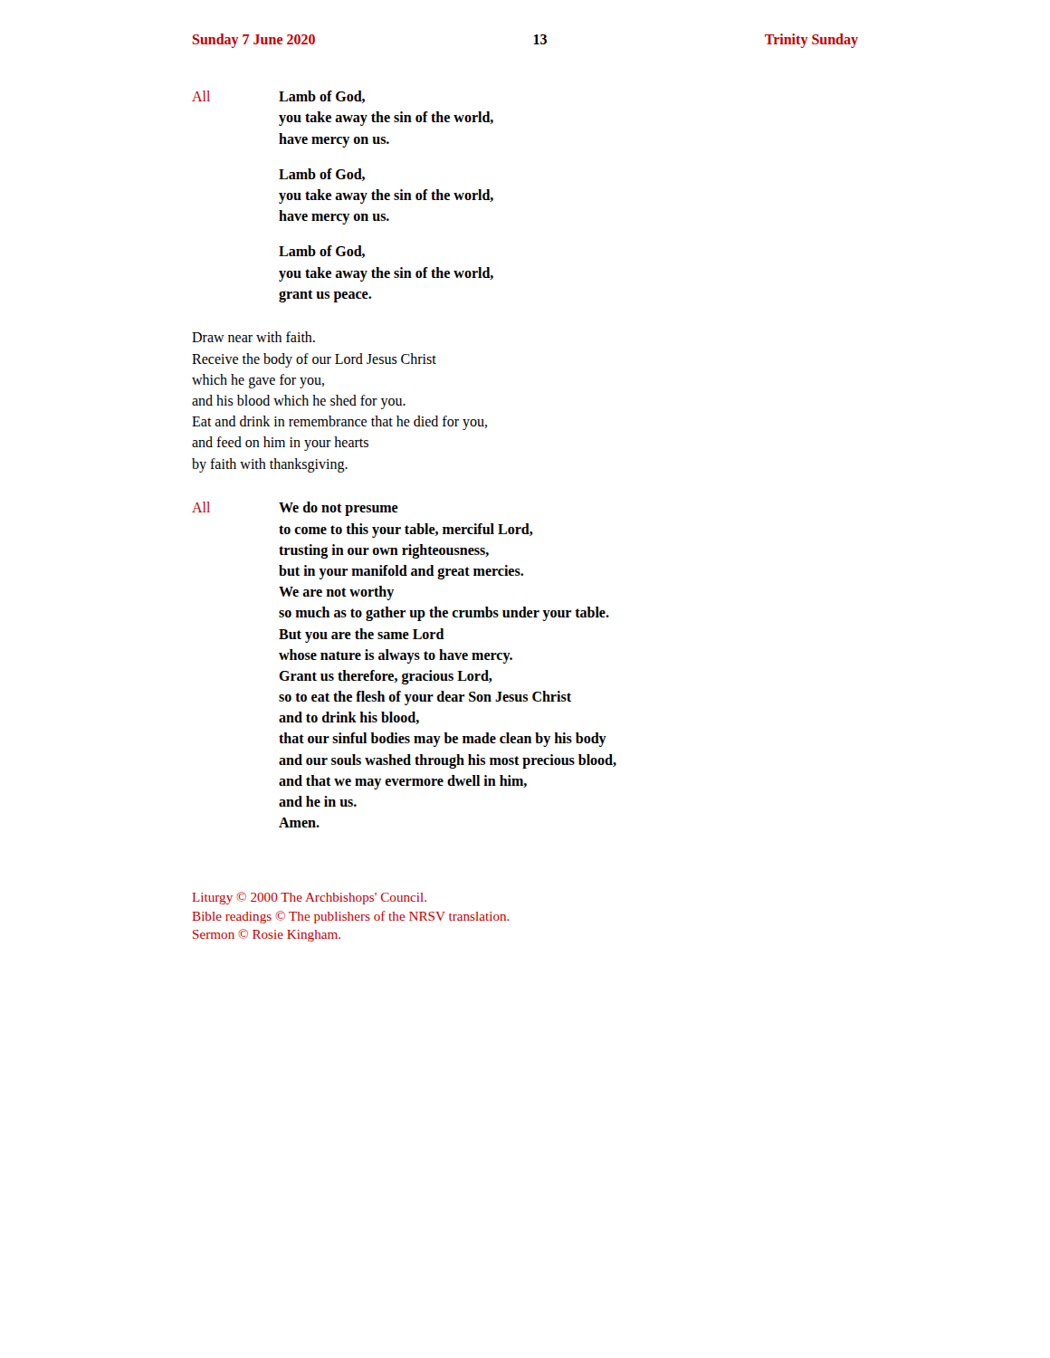Sunday 7 June 2020 13 Trinity Sunday
All
Lamb of God,
you take away the sin of the world,
have mercy on us.
Lamb of God,
you take away the sin of the world,
have mercy on us.
Lamb of God,
you take away the sin of the world,
grant us peace.
Draw near with faith.
Receive the body of our Lord Jesus Christ
which he gave for you,
and his blood which he shed for you.
Eat and drink in remembrance that he died for you,
and feed on him in your hearts
by faith with thanksgiving.
All
We do not presume
to come to this your table, merciful Lord,
trusting in our own righteousness,
but in your manifold and great mercies.
We are not worthy
so much as to gather up the crumbs under your table.
But you are the same Lord
whose nature is always to have mercy.
Grant us therefore, gracious Lord,
so to eat the flesh of your dear Son Jesus Christ
and to drink his blood,
that our sinful bodies may be made clean by his body
and our souls washed through his most precious blood,
and that we may evermore dwell in him,
and he in us.
Amen.
Liturgy © 2000 The Archbishops' Council.
Bible readings © The publishers of the NRSV translation.
Sermon © Rosie Kingham.